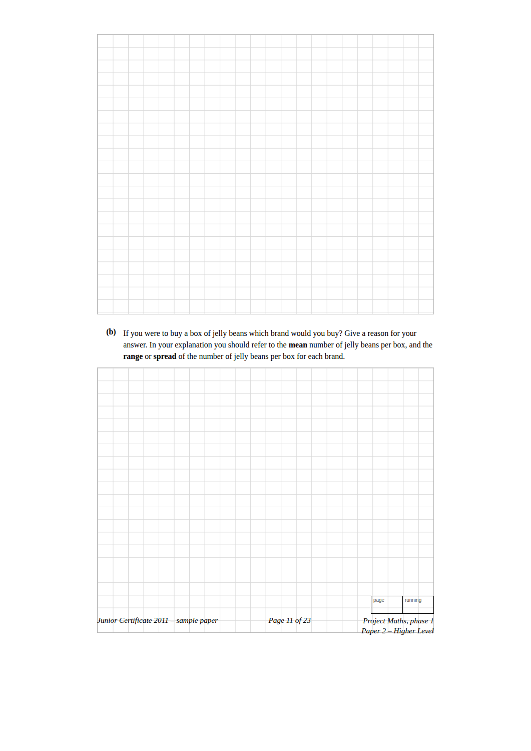(b)
If you were to buy a box of jelly beans which brand would you buy? Give a reason for your answer. In your explanation you should refer to the mean number of jelly beans per box, and the range or spread of the number of jelly beans per box for each brand.
page
running
Junior Certificate 2011 – sample paper
Page 11 of 23
Project Maths, phase 1
Paper 2 – Higher Level